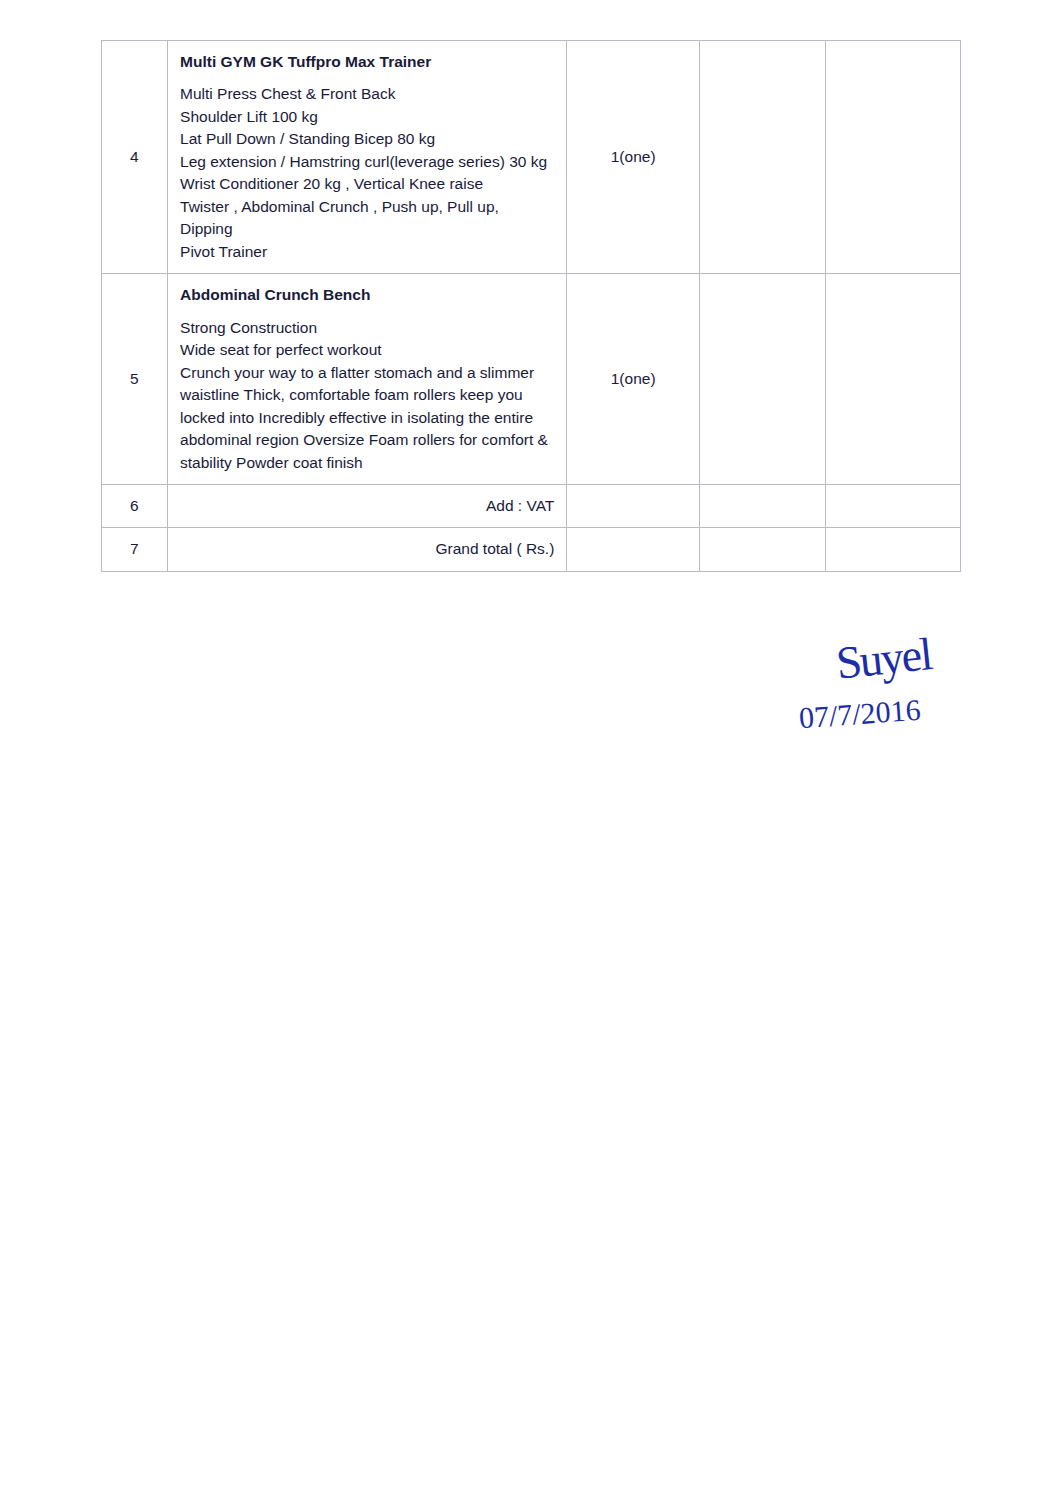| 4 | Multi GYM GK Tuffpro Max Trainer Multi Press Chest & Front Back Shoulder Lift 100 kg Lat Pull Down / Standing Bicep 80 kg Leg extension / Hamstring curl(leverage series) 30 kg Wrist Conditioner 20 kg , Vertical Knee raise Twister , Abdominal Crunch , Push up, Pull up, Dipping Pivot Trainer | 1(one) | | |
| 5 | Abdominal Crunch Bench Strong Construction Wide seat for perfect workout Crunch your way to a flatter stomach and a slimmer waistline Thick, comfortable foam rollers keep you locked into Incredibly effective in isolating the entire abdominal region Oversize Foam rollers for comfort & stability Powder coat finish | 1(one) | | |
| 6 | Add : VAT | | | |
| 7 | Grand total ( Rs.) | | | |
Suyel
07/7/2016